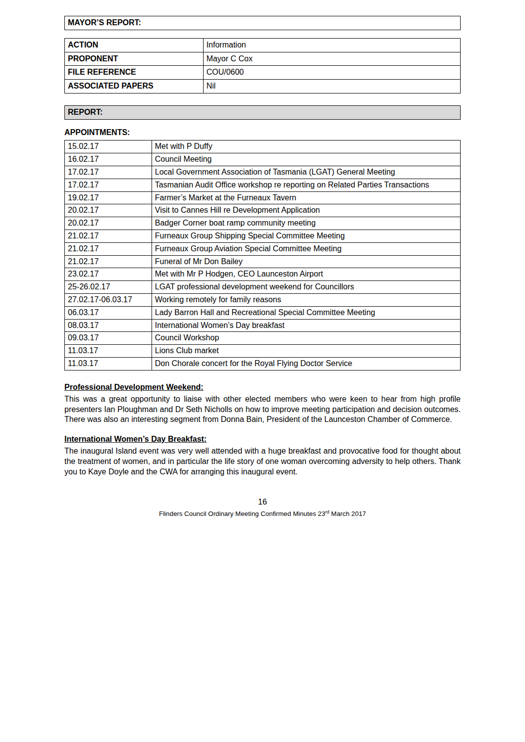MAYOR’S REPORT:
| ACTION | Information |
| PROPONENT | Mayor C Cox |
| FILE REFERENCE | COU/0600 |
| ASSOCIATED PAPERS | Nil |
REPORT:
APPOINTMENTS:
| 15.02.17 | Met with P Duffy |
| 16.02.17 | Council Meeting |
| 17.02.17 | Local Government Association of Tasmania (LGAT) General Meeting |
| 17.02.17 | Tasmanian Audit Office workshop re reporting on Related Parties Transactions |
| 19.02.17 | Farmer’s Market at the Furneaux Tavern |
| 20.02.17 | Visit to Cannes Hill re Development Application |
| 20.02.17 | Badger Corner boat ramp community meeting |
| 21.02.17 | Furneaux Group Shipping Special Committee Meeting |
| 21.02.17 | Furneaux Group Aviation Special Committee Meeting |
| 21.02.17 | Funeral of Mr Don Bailey |
| 23.02.17 | Met with Mr P Hodgen, CEO Launceston Airport |
| 25-26.02.17 | LGAT professional development weekend for Councillors |
| 27.02.17-06.03.17 | Working remotely for family reasons |
| 06.03.17 | Lady Barron Hall and Recreational Special Committee Meeting |
| 08.03.17 | International Women’s Day breakfast |
| 09.03.17 | Council Workshop |
| 11.03.17 | Lions Club market |
| 11.03.17 | Don Chorale concert for the Royal Flying Doctor Service |
Professional Development Weekend:
This was a great opportunity to liaise with other elected members who were keen to hear from high profile presenters Ian Ploughman and Dr Seth Nicholls on how to improve meeting participation and decision outcomes. There was also an interesting segment from Donna Bain, President of the Launceston Chamber of Commerce.
International Women’s Day Breakfast:
The inaugural Island event was very well attended with a huge breakfast and provocative food for thought about the treatment of women, and in particular the life story of one woman overcoming adversity to help others. Thank you to Kaye Doyle and the CWA for arranging this inaugural event.
16
Flinders Council Ordinary Meeting Confirmed Minutes 23rd March 2017